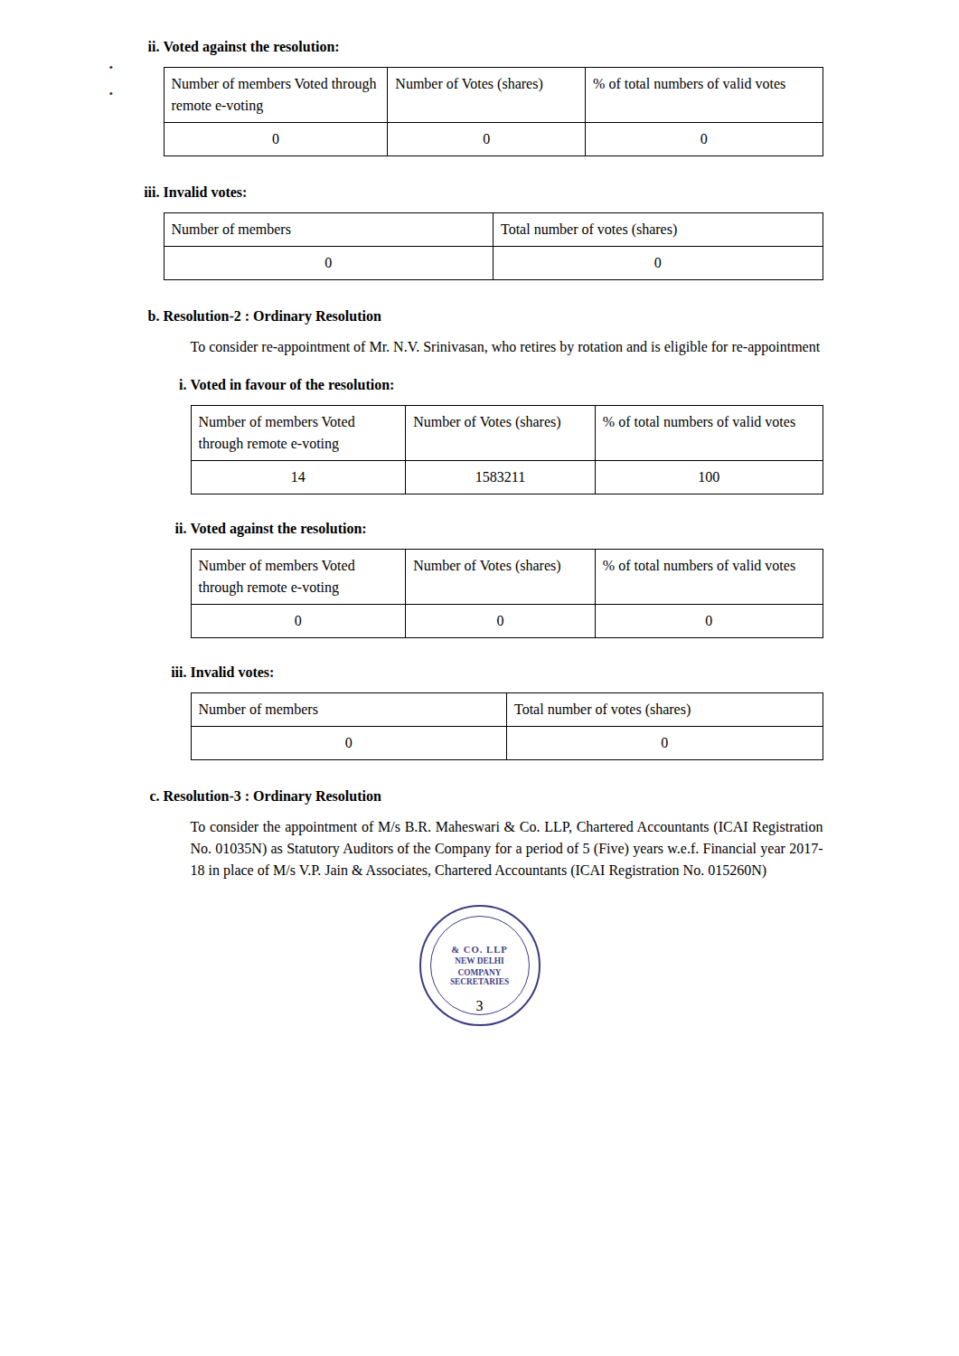•
•
Voted against the resolution:
| Number of members Voted through remote e-voting | Number of Votes (shares) | % of total numbers of valid votes |
| --- | --- | --- |
| 0 | 0 | 0 |
Invalid votes:
| Number of members | Total number of votes (shares) |
| --- | --- |
| 0 | 0 |
Resolution-2 : Ordinary Resolution
To consider re-appointment of Mr. N.V. Srinivasan, who retires by rotation and is eligible for re-appointment
Voted in favour of the resolution:
| Number of members Voted through remote e-voting | Number of Votes (shares) | % of total numbers of valid votes |
| --- | --- | --- |
| 14 | 1583211 | 100 |
Voted against the resolution:
| Number of members Voted through remote e-voting | Number of Votes (shares) | % of total numbers of valid votes |
| --- | --- | --- |
| 0 | 0 | 0 |
Invalid votes:
| Number of members | Total number of votes (shares) |
| --- | --- |
| 0 | 0 |
Resolution-3 : Ordinary Resolution
To consider the appointment of M/s B.R. Maheswari & Co. LLP, Chartered Accountants (ICAI Registration No. 01035N) as Statutory Auditors of the Company for a period of 5 (Five) years w.e.f. Financial year 2017-18 in place of M/s V.P. Jain & Associates, Chartered Accountants (ICAI Registration No. 015260N)
& CO. LLP
NEW DELHI
COMPANY SECRETARIES
3